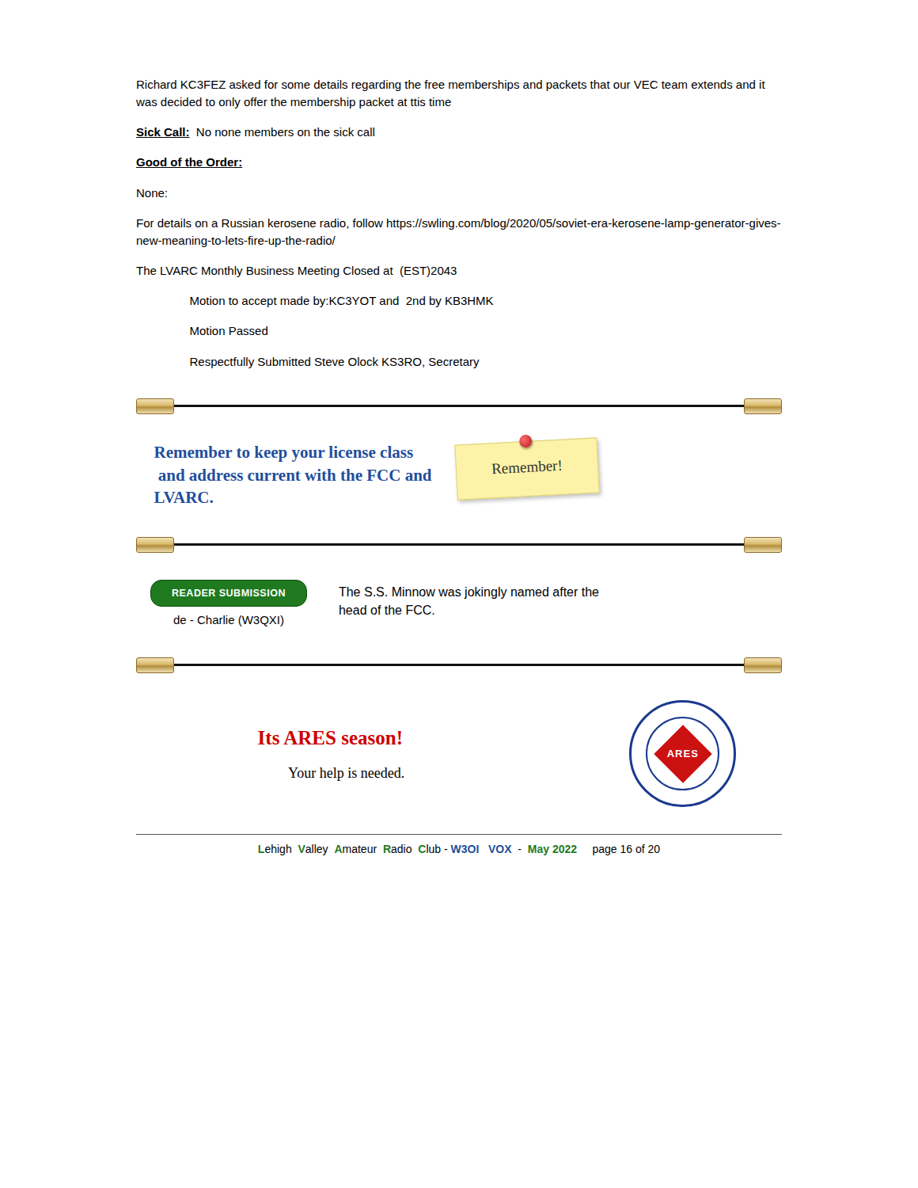Richard KC3FEZ asked for some details regarding the free memberships and packets that our VEC team extends and it was decided to only offer the membership packet at ttis time
Sick Call: No none members on the sick call
Good of the Order:
None:
For details on a Russian kerosene radio, follow https://swling.com/blog/2020/05/soviet-era-kerosene-lamp-generator-gives-new-meaning-to-lets-fire-up-the-radio/
The LVARC Monthly Business Meeting Closed at (EST)2043
Motion to accept made by:KC3YOT and 2nd by KB3HMK
Motion Passed
Respectfully Submitted Steve Olock KS3RO, Secretary
Remember to keep your license class
and address current with the FCC and
LVARC.
Remember!
READER SUBMISSION
de - Charlie (W3QXI)
The S.S. Minnow was jokingly named after the head of the FCC.
Its ARES season!
Your help is needed.
ARES
Lehigh Valley Amateur Radio Club - W3OI VOX - May 2022 page 16 of 20